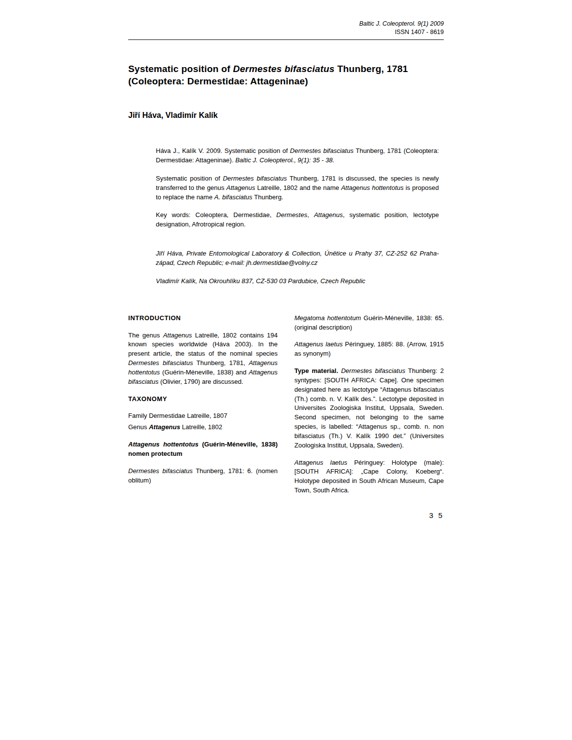Baltic J. Coleopterol. 9(1) 2009
ISSN 1407 - 8619
Systematic position of Dermestes bifasciatus Thunberg, 1781 (Coleoptera: Dermestidae: Attageninae)
Jiří Háva, Vladimír Kalík
Háva J., Kalík V. 2009. Systematic position of Dermestes bifasciatus Thunberg, 1781 (Coleoptera: Dermestidae: Attageninae). Baltic J. Coleopterol., 9(1): 35 - 38.
Systematic position of Dermestes bifasciatus Thunberg, 1781 is discussed, the species is newly transferred to the genus Attagenus Latreille, 1802 and the name Attagenus hottentotus is proposed to replace the name A. bifasciatus Thunberg.
Key words: Coleoptera, Dermestidae, Dermestes, Attagenus, systematic position, lectotype designation, Afrotropical region.
Jiří Háva, Private Entomological Laboratory & Collection, Únětice u Prahy 37, CZ-252 62 Praha-západ, Czech Republic; e-mail: jh.dermestidae@volny.cz
Vladimír Kalík, Na Okrouhlíku 837, CZ-530 03 Pardubice, Czech Republic
INTRODUCTION
The genus Attagenus Latreille, 1802 contains 194 known species worldwide (Háva 2003). In the present article, the status of the nominal species Dermestes bifasciatus Thunberg, 1781, Attagenus hottentotus (Guérin-Méneville, 1838) and Attagenus bifasciatus (Olivier, 1790) are discussed.
TAXONOMY
Family Dermestidae Latreille, 1807
Genus Attagenus Latreille, 1802
Attagenus hottentotus (Guérin-Méneville, 1838) nomen protectum
Dermestes bifasciatus Thunberg, 1781: 6. (nomen oblitum)
Megatoma hottentotum Guérin-Méneville, 1838: 65. (original description)
Attagenus laetus Péringuey, 1885: 88. (Arrow, 1915 as synonym)
Type material. Dermestes bifasciatus Thunberg: 2 syntypes: [SOUTH AFRICA: Cape]. One specimen designated here as lectotype “Attagenus bifasciatus (Th.) comb. n. V. Kalík des.”. Lectotype deposited in Universites Zoologiska Institut, Uppsala, Sweden. Second specimen, not belonging to the same species, is labelled: “Attagenus sp., comb. n. non bifasciatus (Th.) V. Kalík 1990 det.” (Universites Zoologiska Institut, Uppsala, Sweden).
Attagenus laetus Péringuey: Holotype (male): [SOUTH AFRICA]: „Cape Colony, Koeberg“. Holotype deposited in South African Museum, Cape Town, South Africa.
3 5